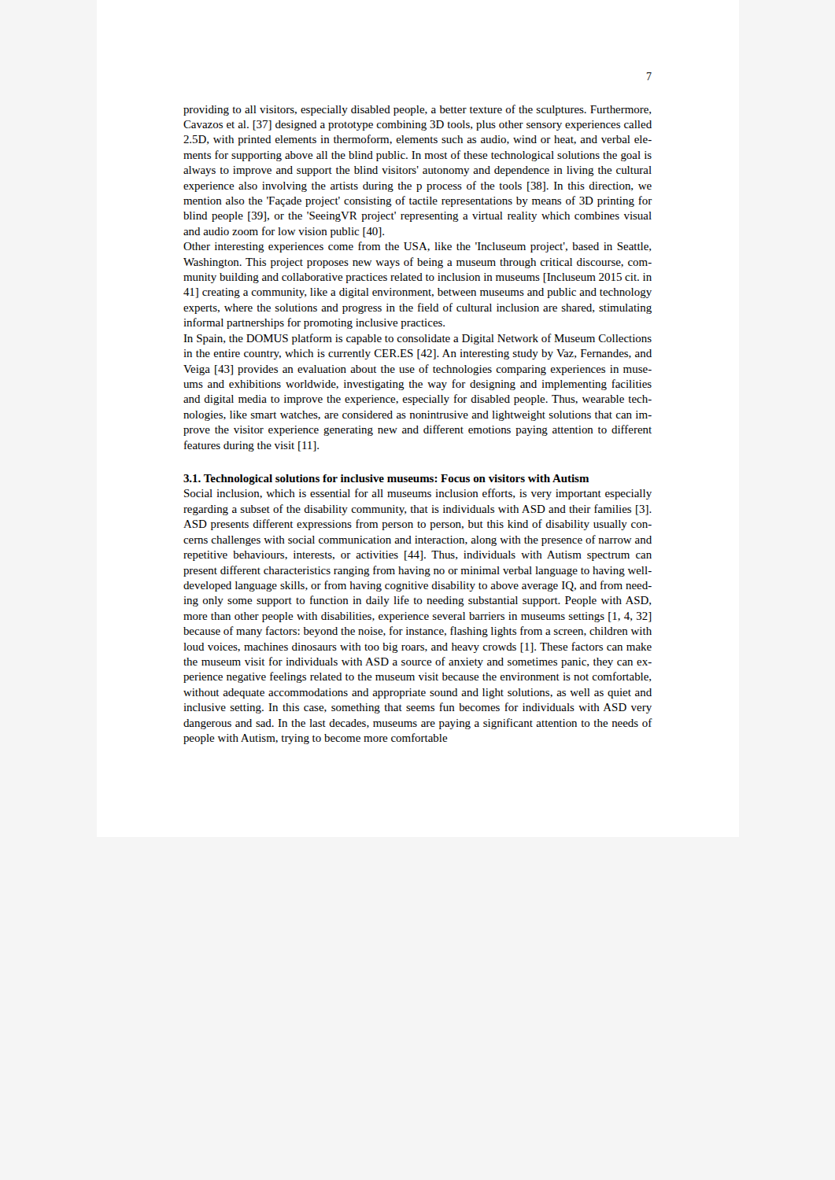7
providing to all visitors, especially disabled people, a better texture of the sculptures. Furthermore, Cavazos et al. [37] designed a prototype combining 3D tools, plus other sensory experiences called 2.5D, with printed elements in thermoform, elements such as audio, wind or heat, and verbal elements for supporting above all the blind public. In most of these technological solutions the goal is always to improve and support the blind visitors' autonomy and dependence in living the cultural experience also involving the artists during the p process of the tools [38]. In this direction, we mention also the 'Façade project' consisting of tactile representations by means of 3D printing for blind people [39], or the 'SeeingVR project' representing a virtual reality which combines visual and audio zoom for low vision public [40].
Other interesting experiences come from the USA, like the 'Incluseum project', based in Seattle, Washington. This project proposes new ways of being a museum through critical discourse, community building and collaborative practices related to inclusion in museums [Incluseum 2015 cit. in 41] creating a community, like a digital environment, between museums and public and technology experts, where the solutions and progress in the field of cultural inclusion are shared, stimulating informal partnerships for promoting inclusive practices.
In Spain, the DOMUS platform is capable to consolidate a Digital Network of Museum Collections in the entire country, which is currently CER.ES [42]. An interesting study by Vaz, Fernandes, and Veiga [43] provides an evaluation about the use of technologies comparing experiences in museums and exhibitions worldwide, investigating the way for designing and implementing facilities and digital media to improve the experience, especially for disabled people. Thus, wearable technologies, like smart watches, are considered as nonintrusive and lightweight solutions that can improve the visitor experience generating new and different emotions paying attention to different features during the visit [11].
3.1. Technological solutions for inclusive museums: Focus on visitors with Autism
Social inclusion, which is essential for all museums inclusion efforts, is very important especially regarding a subset of the disability community, that is individuals with ASD and their families [3]. ASD presents different expressions from person to person, but this kind of disability usually concerns challenges with social communication and interaction, along with the presence of narrow and repetitive behaviours, interests, or activities [44]. Thus, individuals with Autism spectrum can present different characteristics ranging from having no or minimal verbal language to having well-developed language skills, or from having cognitive disability to above average IQ, and from needing only some support to function in daily life to needing substantial support. People with ASD, more than other people with disabilities, experience several barriers in museums settings [1, 4, 32] because of many factors: beyond the noise, for instance, flashing lights from a screen, children with loud voices, machines dinosaurs with too big roars, and heavy crowds [1]. These factors can make the museum visit for individuals with ASD a source of anxiety and sometimes panic, they can experience negative feelings related to the museum visit because the environment is not comfortable, without adequate accommodations and appropriate sound and light solutions, as well as quiet and inclusive setting. In this case, something that seems fun becomes for individuals with ASD very dangerous and sad. In the last decades, museums are paying a significant attention to the needs of people with Autism, trying to become more comfortable